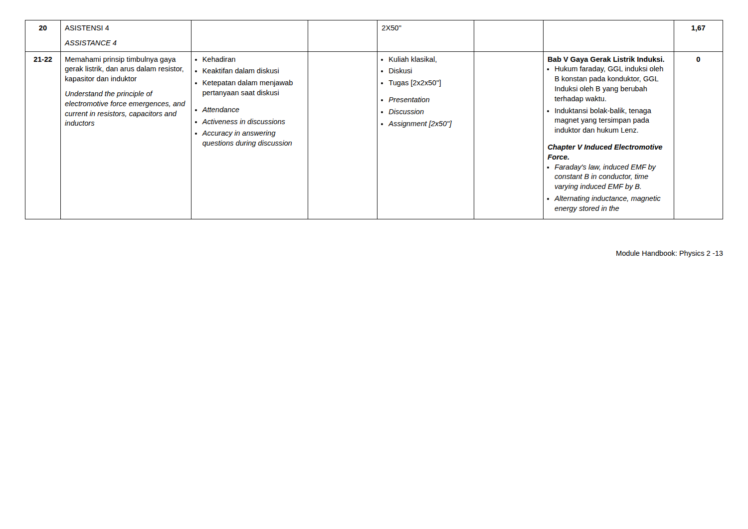| 20 | ASISTENSI 4 ASSISTANCE 4 | | | 2X50'' | | | 1,67 |
| 21-22 | Memahami prinsip timbulnya gaya gerak listrik, dan arus dalam resistor, kapasitor dan induktor Understand the principle of electromotive force emergences, and current in resistors, capacitors and inductors | Kehadiran Keaktifan dalam diskusi Ketepatan dalam menjawab pertanyaan saat diskusi Attendance Activeness in discussions Accuracy in answering questions during discussion | | Kuliah klasikal, Diskusi Tugas [2x2x50''] Presentation Discussion Assignment [2x50''] | | Bab V Gaya Gerak Listrik Induksi. Hukum faraday, GGL induksi oleh B konstan pada konduktor, GGL Induksi oleh B yang berubah terhadap waktu. Induktansi bolak-balik, tenaga magnet yang tersimpan pada induktor dan hukum Lenz. Chapter V Induced Electromotive Force. Faraday's law, induced EMF by constant B in conductor, time varying induced EMF by B. Alternating inductance, magnetic energy stored in the | 0 |
Module Handbook: Physics 2 -13